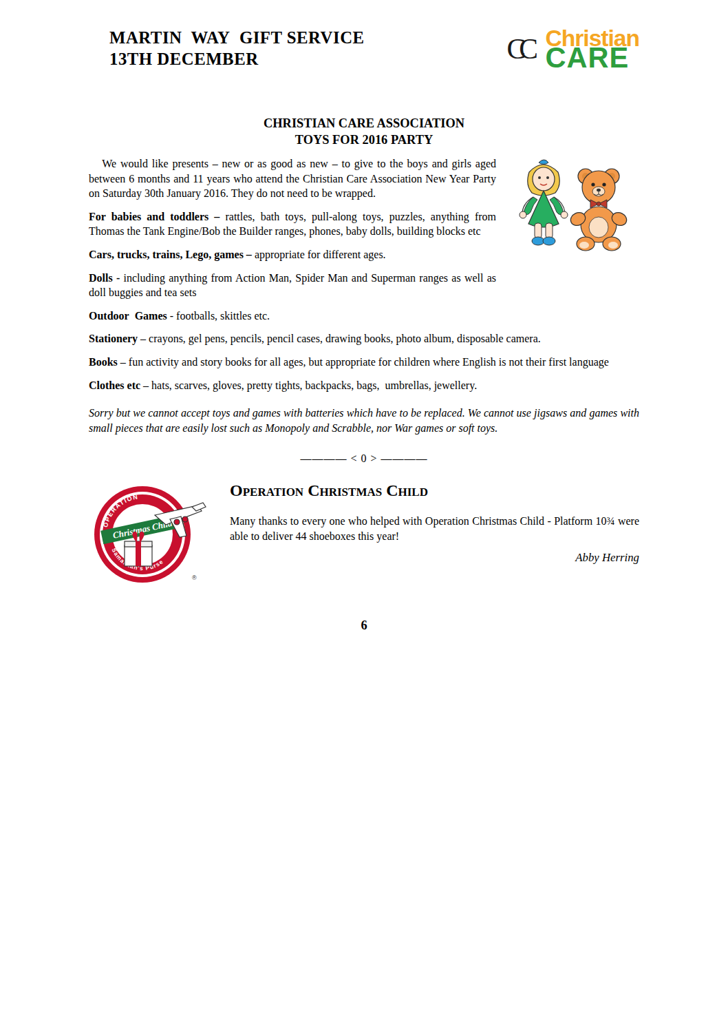CC Christian CARE
Martin Way Gift Service
13th December
CHRISTIAN CARE ASSOCIATION
TOYS FOR 2016 PARTY
We would like presents – new or as good as new – to give to the boys and girls aged between 6 months and 11 years who attend the Christian Care Association New Year Party on Saturday 30th January 2016. They do not need to be wrapped.
For babies and toddlers – rattles, bath toys, pull-along toys, puzzles, anything from Thomas the Tank Engine/Bob the Builder ranges, phones, baby dolls, building blocks etc
Cars, trucks, trains, Lego, games – appropriate for different ages.
Dolls - including anything from Action Man, Spider Man and Superman ranges as well as doll buggies and tea sets
Outdoor Games - footballs, skittles etc.
Stationery – crayons, gel pens, pencils, pencil cases, drawing books, photo album, disposable camera.
Books – fun activity and story books for all ages, but appropriate for children where English is not their first language
Clothes etc – hats, scarves, gloves, pretty tights, backpacks, bags, umbrellas, jewellery.
Sorry but we cannot accept toys and games with batteries which have to be replaced. We cannot use jigsaws and games with small pieces that are easily lost such as Monopoly and Scrabble, nor War games or soft toys.
———— < 0 > ————
OPERATION Samaritan's Purse Christmas Child ®
Operation Christmas Child
Many thanks to every one who helped with Operation Christmas Child - Platform 10¾ were able to deliver 44 shoeboxes this year!
Abby Herring
6